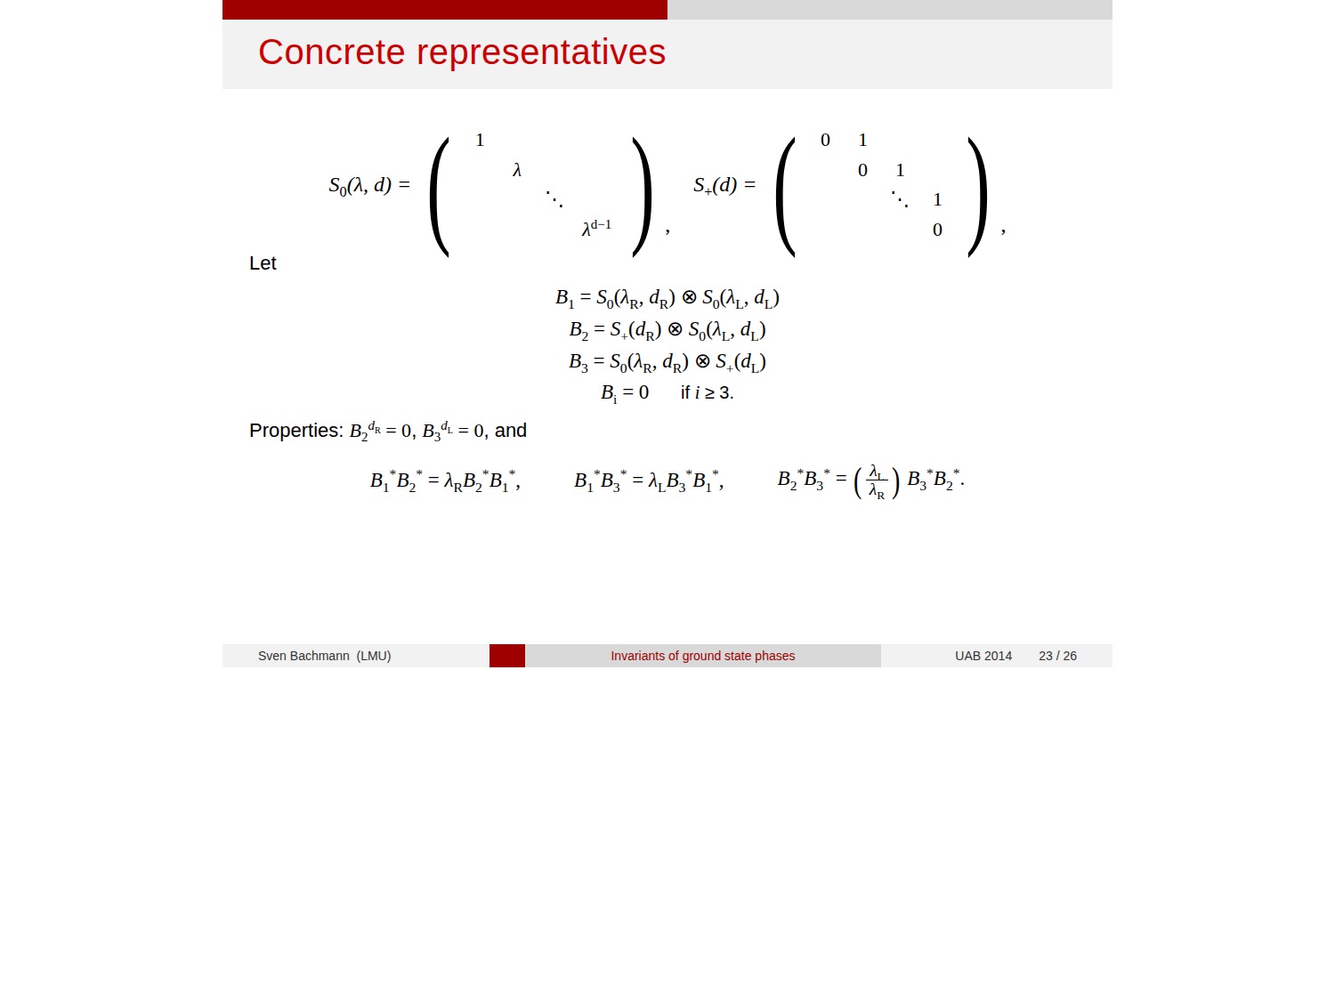Concrete representatives
S0(λ, d) = (
| 1 | | | |
| | λ | | |
| | | ⋱ | |
| | | | λ d−1 |
) ,
S+(d) = (
| 0 | 1 | | |
| | 0 | 1 | |
| | | ⋱ | 1 |
| | | | 0 |
) ,
Let
B1 = S0(λR, dR) ⊗ S0(λL, dL)
B2 = S+(dR) ⊗ S0(λL, dL)
B3 = S0(λR, dR) ⊗ S+(dL)
Bi = 0 if i ≥ 3.
Properties: B2dR = 0, B3dL = 0, and
B1*B2* = λR B2*B1*,
B1*B3* = λL B3*B1*,
B2*B3* = (λL λR) B3*B2*.
Sven Bachmann (LMU)
Invariants of ground state phases
UAB 201423 / 26